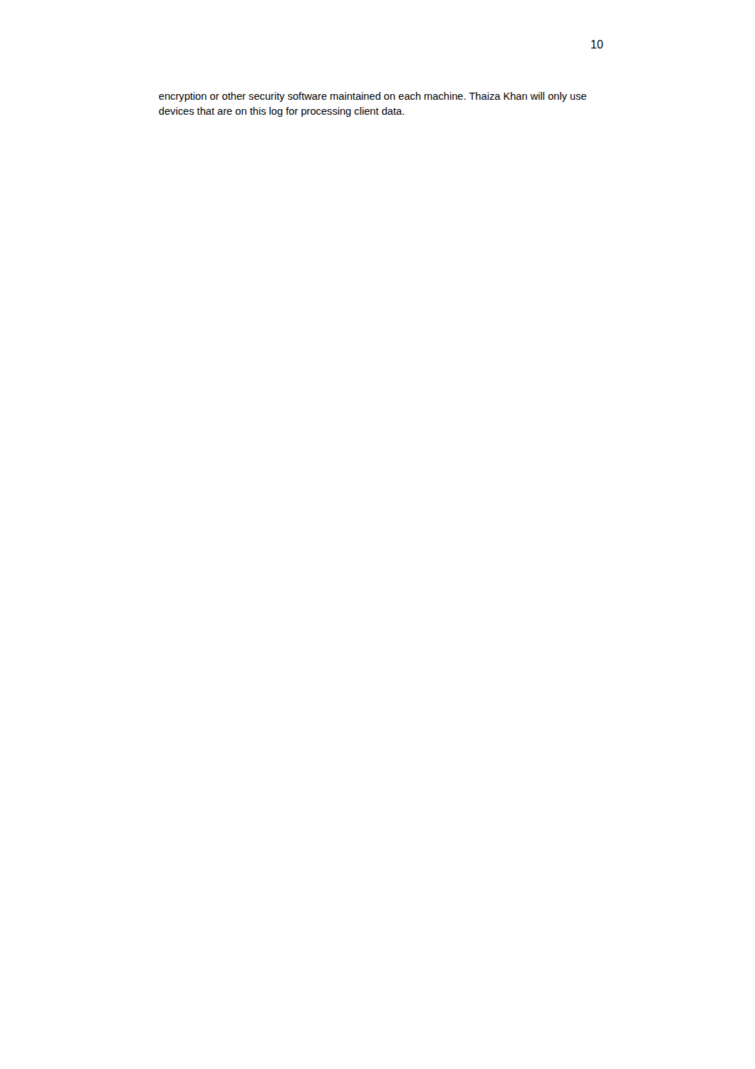10
encryption or other security software maintained on each machine. Thaiza Khan will only use devices that are on this log for processing client data.